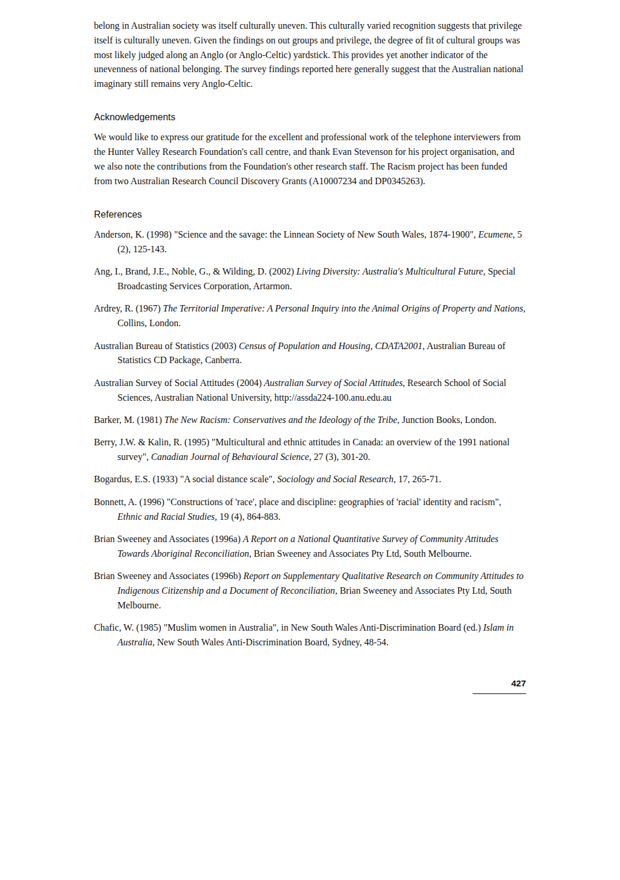belong in Australian society was itself culturally uneven. This culturally varied recognition suggests that privilege itself is culturally uneven. Given the findings on out groups and privilege, the degree of fit of cultural groups was most likely judged along an Anglo (or Anglo-Celtic) yardstick. This provides yet another indicator of the unevenness of national belonging. The survey findings reported here generally suggest that the Australian national imaginary still remains very Anglo-Celtic.
Acknowledgements
We would like to express our gratitude for the excellent and professional work of the telephone interviewers from the Hunter Valley Research Foundation's call centre, and thank Evan Stevenson for his project organisation, and we also note the contributions from the Foundation's other research staff. The Racism project has been funded from two Australian Research Council Discovery Grants (A10007234 and DP0345263).
References
Anderson, K. (1998) "Science and the savage: the Linnean Society of New South Wales, 1874-1900", Ecumene, 5 (2), 125-143.
Ang, I., Brand, J.E., Noble, G., & Wilding, D. (2002) Living Diversity: Australia's Multicultural Future, Special Broadcasting Services Corporation, Artarmon.
Ardrey, R. (1967) The Territorial Imperative: A Personal Inquiry into the Animal Origins of Property and Nations, Collins, London.
Australian Bureau of Statistics (2003) Census of Population and Housing, CDATA2001, Australian Bureau of Statistics CD Package, Canberra.
Australian Survey of Social Attitudes (2004) Australian Survey of Social Attitudes, Research School of Social Sciences, Australian National University, http://assda224-100.anu.edu.au
Barker, M. (1981) The New Racism: Conservatives and the Ideology of the Tribe, Junction Books, London.
Berry, J.W. & Kalin, R. (1995) "Multicultural and ethnic attitudes in Canada: an overview of the 1991 national survey", Canadian Journal of Behavioural Science, 27 (3), 301-20.
Bogardus, E.S. (1933) "A social distance scale", Sociology and Social Research, 17, 265-71.
Bonnett, A. (1996) "Constructions of 'race', place and discipline: geographies of 'racial' identity and racism", Ethnic and Racial Studies, 19 (4), 864-883.
Brian Sweeney and Associates (1996a) A Report on a National Quantitative Survey of Community Attitudes Towards Aboriginal Reconciliation, Brian Sweeney and Associates Pty Ltd, South Melbourne.
Brian Sweeney and Associates (1996b) Report on Supplementary Qualitative Research on Community Attitudes to Indigenous Citizenship and a Document of Reconciliation, Brian Sweeney and Associates Pty Ltd, South Melbourne.
Chafic, W. (1985) "Muslim women in Australia", in New South Wales Anti-Discrimination Board (ed.) Islam in Australia, New South Wales Anti-Discrimination Board, Sydney, 48-54.
427